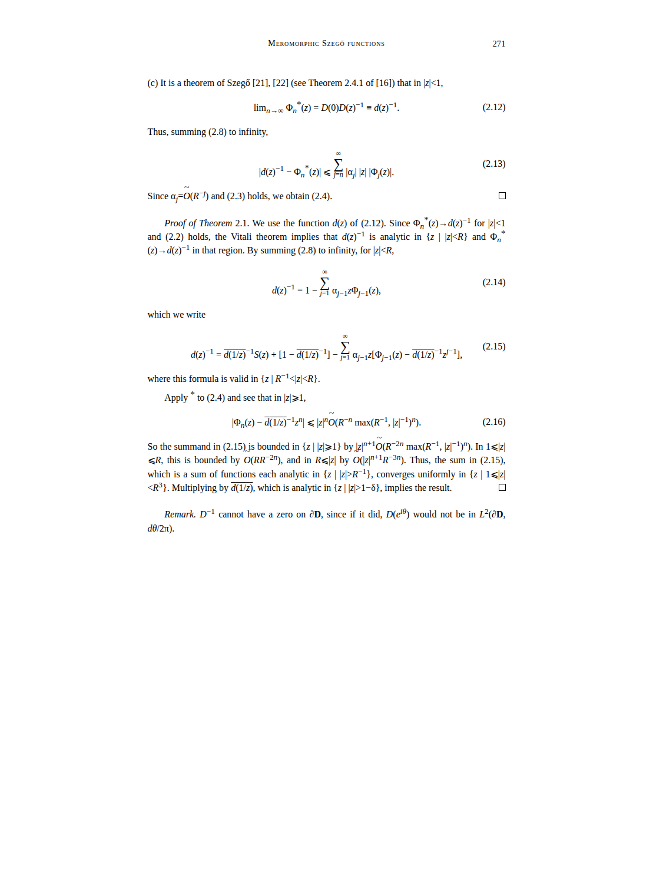Meromorphic Szegő functions 271
(c) It is a theorem of Szegő [21], [22] (see Theorem 2.4.1 of [16]) that in |z|<1,
limn→∞ Φn*(z) = D(0)D(z)−1 ≡ d(z)−1. (2.12)
Thus, summing (2.8) to infinity,
|d(z)−1 − Φn*(z)| ⩽ ∞∑j=n |αj| |z| |Φj(z)|. (2.13)
Since αj=O(R−j) and (2.3) holds, we obtain (2.4).
Proof of Theorem 2.1. We use the function d(z) of (2.12). Since Φn*(z)→d(z)−1 for |z|<1 and (2.2) holds, the Vitali theorem implies that d(z)−1 is analytic in {z | |z|<R} and Φn*(z)→d(z)−1 in that region. By summing (2.8) to infinity, for |z|<R,
d(z)−1 = 1 − ∞∑j=1 αj−1z Φj−1(z), (2.14)
which we write
d(z)−1 = d(1/z)−1S(z) + [1 − d(1/z)−1] − ∞∑j=1 αj−1z[Φj−1(z) − d(1/z)−1zj−1], (2.15)
where this formula is valid in {z | R−1<|z|<R}.
Apply * to (2.4) and see that in |z|⩾1,
|Φn(z) − d(1/z)−1zn| ⩽ |z|nO(R−n max(R−1, |z|−1)n). (2.16)
So the summand in (2.15) is bounded in {z | |z|⩾1} by |z|n+1O(R−2n max(R−1, |z|−1)n). In 1⩽|z|⩽R, this is bounded by O(RR−2n), and in R⩽|z| by O(|z|n+1R−3n). Thus, the sum in (2.15), which is a sum of functions each analytic in {z | |z|>R−1}, converges uniformly in {z | 1⩽|z|<R3}. Multiplying by d(1/z), which is analytic in {z | |z|>1−δ}, implies the result.
Remark. D−1 cannot have a zero on ∂D, since if it did, D(eiθ) would not be in L2(∂D, dθ/2π).